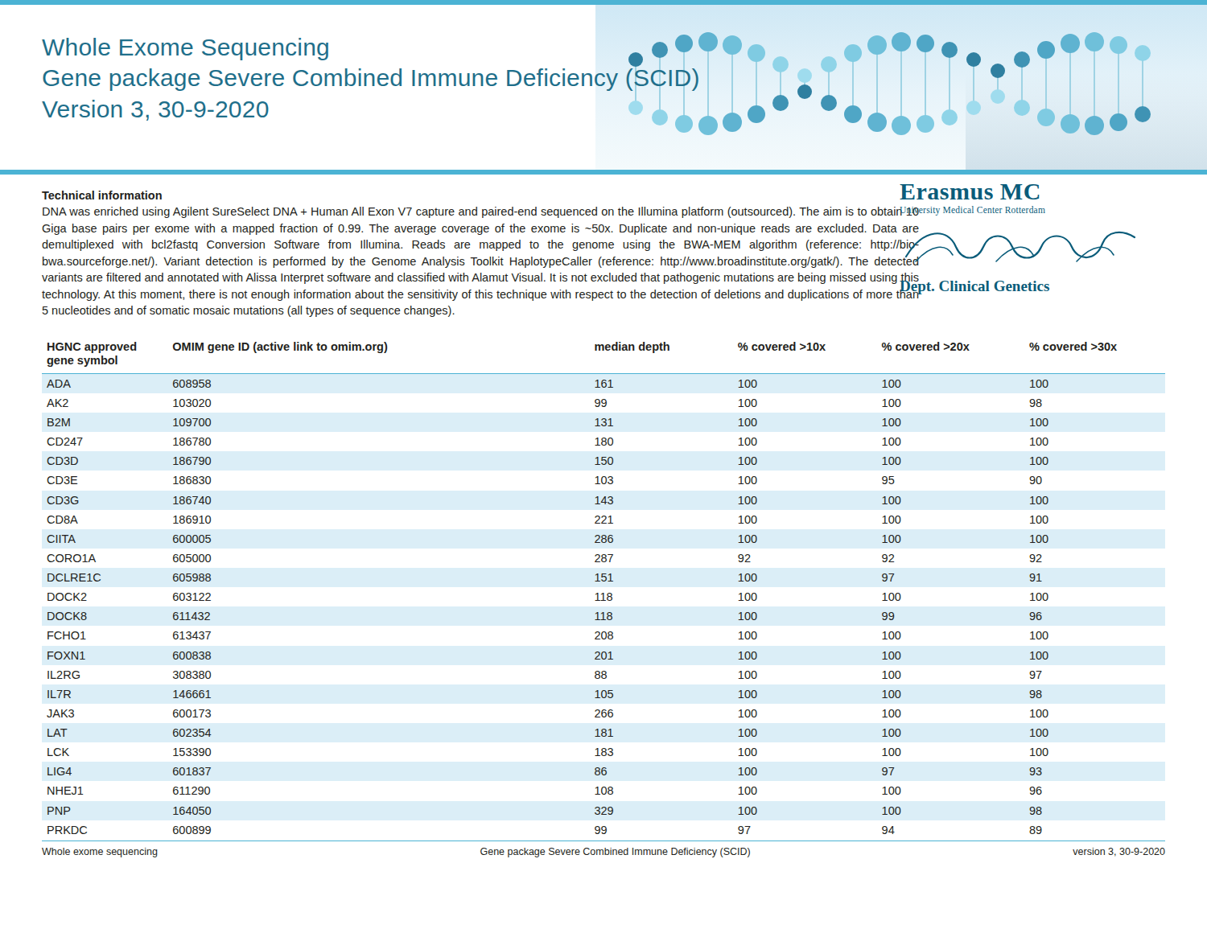Whole Exome Sequencing Gene package Severe Combined Immune Deficiency (SCID) Version 3, 30-9-2020
Erasmus MC
University Medical Center Rotterdam
Dept. Clinical Genetics
Technical information
DNA was enriched using Agilent SureSelect DNA + Human All Exon V7 capture and paired-end sequenced on the Illumina platform (outsourced). The aim is to obtain 10 Giga base pairs per exome with a mapped fraction of 0.99. The average coverage of the exome is ~50x. Duplicate and non-unique reads are excluded. Data are demultiplexed with bcl2fastq Conversion Software from Illumina. Reads are mapped to the genome using the BWA-MEM algorithm (reference: http://bio-bwa.sourceforge.net/). Variant detection is performed by the Genome Analysis Toolkit HaplotypeCaller (reference: http://www.broadinstitute.org/gatk/). The detected variants are filtered and annotated with Alissa Interpret software and classified with Alamut Visual. It is not excluded that pathogenic mutations are being missed using this technology. At this moment, there is not enough information about the sensitivity of this technique with respect to the detection of deletions and duplications of more than 5 nucleotides and of somatic mosaic mutations (all types of sequence changes).
| HGNC approved gene symbol | OMIM gene ID (active link to omim.org) | median depth | % covered >10x | % covered >20x | % covered >30x |
| --- | --- | --- | --- | --- | --- |
| ADA | 608958 | 161 | 100 | 100 | 100 |
| AK2 | 103020 | 99 | 100 | 100 | 98 |
| B2M | 109700 | 131 | 100 | 100 | 100 |
| CD247 | 186780 | 180 | 100 | 100 | 100 |
| CD3D | 186790 | 150 | 100 | 100 | 100 |
| CD3E | 186830 | 103 | 100 | 95 | 90 |
| CD3G | 186740 | 143 | 100 | 100 | 100 |
| CD8A | 186910 | 221 | 100 | 100 | 100 |
| CIITA | 600005 | 286 | 100 | 100 | 100 |
| CORO1A | 605000 | 287 | 92 | 92 | 92 |
| DCLRE1C | 605988 | 151 | 100 | 97 | 91 |
| DOCK2 | 603122 | 118 | 100 | 100 | 100 |
| DOCK8 | 611432 | 118 | 100 | 99 | 96 |
| FCHO1 | 613437 | 208 | 100 | 100 | 100 |
| FOXN1 | 600838 | 201 | 100 | 100 | 100 |
| IL2RG | 308380 | 88 | 100 | 100 | 97 |
| IL7R | 146661 | 105 | 100 | 100 | 98 |
| JAK3 | 600173 | 266 | 100 | 100 | 100 |
| LAT | 602354 | 181 | 100 | 100 | 100 |
| LCK | 153390 | 183 | 100 | 100 | 100 |
| LIG4 | 601837 | 86 | 100 | 97 | 93 |
| NHEJ1 | 611290 | 108 | 100 | 100 | 96 |
| PNP | 164050 | 329 | 100 | 100 | 98 |
| PRKDC | 600899 | 99 | 97 | 94 | 89 |
Whole exome sequencing
Gene package Severe Combined Immune Deficiency (SCID)
version 3, 30-9-2020